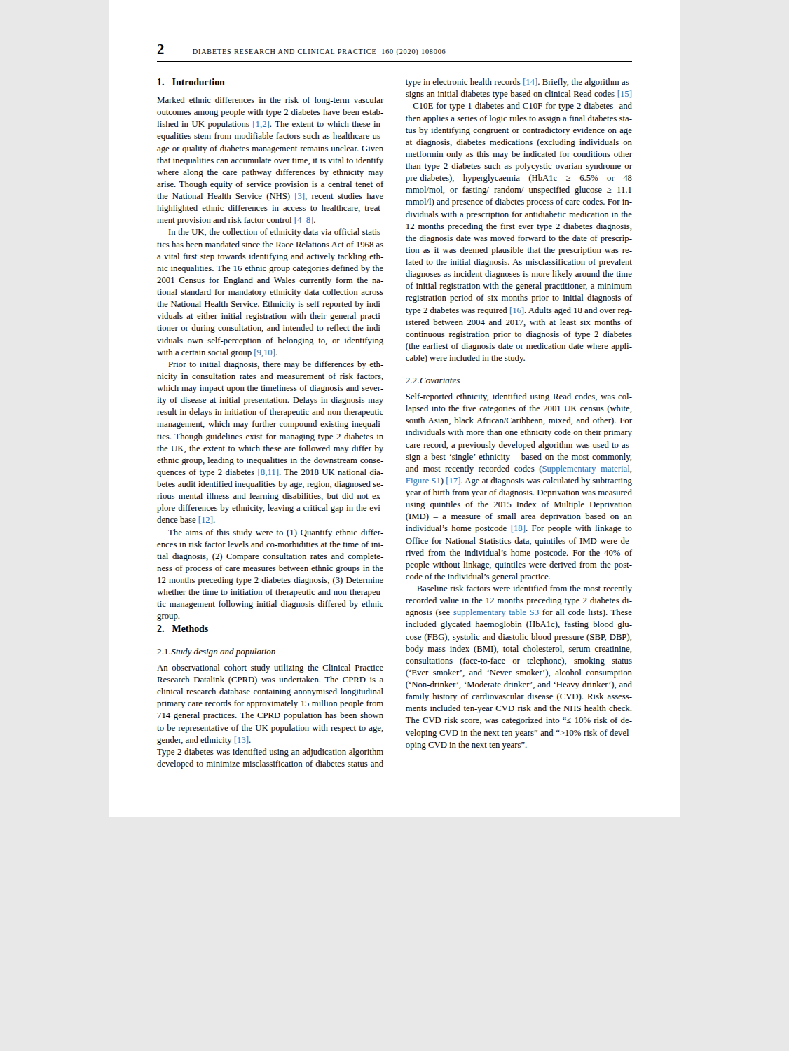2 diabetes research and clinical practice 160 (2020) 108006
1. Introduction
Marked ethnic differences in the risk of long-term vascular outcomes among people with type 2 diabetes have been established in UK populations [1,2]. The extent to which these inequalities stem from modifiable factors such as healthcare usage or quality of diabetes management remains unclear. Given that inequalities can accumulate over time, it is vital to identify where along the care pathway differences by ethnicity may arise. Though equity of service provision is a central tenet of the National Health Service (NHS) [3], recent studies have highlighted ethnic differences in access to healthcare, treatment provision and risk factor control [4–8].
In the UK, the collection of ethnicity data via official statistics has been mandated since the Race Relations Act of 1968 as a vital first step towards identifying and actively tackling ethnic inequalities. The 16 ethnic group categories defined by the 2001 Census for England and Wales currently form the national standard for mandatory ethnicity data collection across the National Health Service. Ethnicity is self-reported by individuals at either initial registration with their general practitioner or during consultation, and intended to reflect the individuals own self-perception of belonging to, or identifying with a certain social group [9,10].
Prior to initial diagnosis, there may be differences by ethnicity in consultation rates and measurement of risk factors, which may impact upon the timeliness of diagnosis and severity of disease at initial presentation. Delays in diagnosis may result in delays in initiation of therapeutic and non-therapeutic management, which may further compound existing inequalities. Though guidelines exist for managing type 2 diabetes in the UK, the extent to which these are followed may differ by ethnic group, leading to inequalities in the downstream consequences of type 2 diabetes [8,11]. The 2018 UK national diabetes audit identified inequalities by age, region, diagnosed serious mental illness and learning disabilities, but did not explore differences by ethnicity, leaving a critical gap in the evidence base [12].
The aims of this study were to (1) Quantify ethnic differences in risk factor levels and co-morbidities at the time of initial diagnosis, (2) Compare consultation rates and completeness of process of care measures between ethnic groups in the 12 months preceding type 2 diabetes diagnosis, (3) Determine whether the time to initiation of therapeutic and non-therapeutic management following initial diagnosis differed by ethnic group.
2. Methods
2.1. Study design and population
An observational cohort study utilizing the Clinical Practice Research Datalink (CPRD) was undertaken. The CPRD is a clinical research database containing anonymised longitudinal primary care records for approximately 15 million people from 714 general practices. The CPRD population has been shown to be representative of the UK population with respect to age, gender, and ethnicity [13].
Type 2 diabetes was identified using an adjudication algorithm developed to minimize misclassification of diabetes status and type in electronic health records [14]. Briefly, the algorithm assigns an initial diabetes type based on clinical Read codes [15] – C10E for type 1 diabetes and C10F for type 2 diabetes- and then applies a series of logic rules to assign a final diabetes status by identifying congruent or contradictory evidence on age at diagnosis, diabetes medications (excluding individuals on metformin only as this may be indicated for conditions other than type 2 diabetes such as polycystic ovarian syndrome or pre-diabetes), hyperglycaemia (HbA1c ≥ 6.5% or 48 mmol/mol, or fasting/ random/ unspecified glucose ≥ 11.1 mmol/l) and presence of diabetes process of care codes. For individuals with a prescription for antidiabetic medication in the 12 months preceding the first ever type 2 diabetes diagnosis, the diagnosis date was moved forward to the date of prescription as it was deemed plausible that the prescription was related to the initial diagnosis. As misclassification of prevalent diagnoses as incident diagnoses is more likely around the time of initial registration with the general practitioner, a minimum registration period of six months prior to initial diagnosis of type 2 diabetes was required [16]. Adults aged 18 and over registered between 2004 and 2017, with at least six months of continuous registration prior to diagnosis of type 2 diabetes (the earliest of diagnosis date or medication date where applicable) were included in the study.
2.2. Covariates
Self-reported ethnicity, identified using Read codes, was collapsed into the five categories of the 2001 UK census (white, south Asian, black African/Caribbean, mixed, and other). For individuals with more than one ethnicity code on their primary care record, a previously developed algorithm was used to assign a best ‘single’ ethnicity – based on the most commonly, and most recently recorded codes (Supplementary material, Figure S1) [17]. Age at diagnosis was calculated by subtracting year of birth from year of diagnosis. Deprivation was measured using quintiles of the 2015 Index of Multiple Deprivation (IMD) – a measure of small area deprivation based on an individual’s home postcode [18]. For people with linkage to Office for National Statistics data, quintiles of IMD were derived from the individual’s home postcode. For the 40% of people without linkage, quintiles were derived from the postcode of the individual’s general practice.
Baseline risk factors were identified from the most recently recorded value in the 12 months preceding type 2 diabetes diagnosis (see supplementary table S3 for all code lists). These included glycated haemoglobin (HbA1c), fasting blood glucose (FBG), systolic and diastolic blood pressure (SBP, DBP), body mass index (BMI), total cholesterol, serum creatinine, consultations (face-to-face or telephone), smoking status (‘Ever smoker’, and ‘Never smoker’), alcohol consumption (‘Non-drinker’, ‘Moderate drinker’, and ‘Heavy drinker’), and family history of cardiovascular disease (CVD). Risk assessments included ten-year CVD risk and the NHS health check. The CVD risk score, was categorized into “≤ 10% risk of developing CVD in the next ten years” and “>10% risk of developing CVD in the next ten years”.